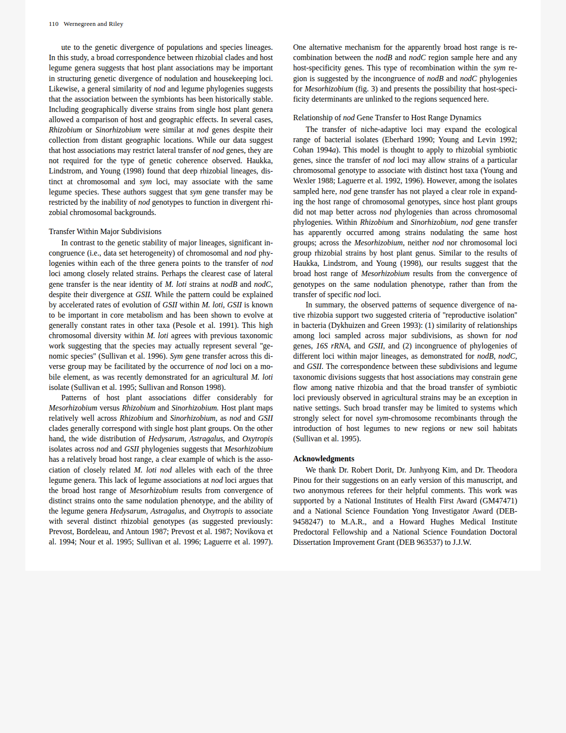110 Wernegreen and Riley
ute to the genetic divergence of populations and species lineages. In this study, a broad correspondence between rhizobial clades and host legume genera suggests that host plant associations may be important in structuring genetic divergence of nodulation and housekeeping loci. Likewise, a general similarity of nod and legume phylogenies suggests that the association between the symbionts has been historically stable. Including geographically diverse strains from single host plant genera allowed a comparison of host and geographic effects. In several cases, Rhizobium or Sinorhizobium were similar at nod genes despite their collection from distant geographic locations. While our data suggest that host associations may restrict lateral transfer of nod genes, they are not required for the type of genetic coherence observed. Haukka, Lindstrom, and Young (1998) found that deep rhizobial lineages, distinct at chromosomal and sym loci, may associate with the same legume species. These authors suggest that sym gene transfer may be restricted by the inability of nod genotypes to function in divergent rhizobial chromosomal backgrounds.
Transfer Within Major Subdivisions
In contrast to the genetic stability of major lineages, significant incongruence (i.e., data set heterogeneity) of chromosomal and nod phylogenies within each of the three genera points to the transfer of nod loci among closely related strains. Perhaps the clearest case of lateral gene transfer is the near identity of M. loti strains at nodB and nodC, despite their divergence at GSII. While the pattern could be explained by accelerated rates of evolution of GSII within M. loti, GSII is known to be important in core metabolism and has been shown to evolve at generally constant rates in other taxa (Pesole et al. 1991). This high chromosomal diversity within M. loti agrees with previous taxonomic work suggesting that the species may actually represent several ''genomic species'' (Sullivan et al. 1996). Sym gene transfer across this diverse group may be facilitated by the occurrence of nod loci on a mobile element, as was recently demonstrated for an agricultural M. loti isolate (Sullivan et al. 1995; Sullivan and Ronson 1998).
Patterns of host plant associations differ considerably for Mesorhizobium versus Rhizobium and Sinorhizobium. Host plant maps relatively well across Rhizobium and Sinorhizobium, as nod and GSII clades generally correspond with single host plant groups. On the other hand, the wide distribution of Hedysarum, Astragalus, and Oxytropis isolates across nod and GSII phylogenies suggests that Mesorhizobium has a relatively broad host range, a clear example of which is the association of closely related M. loti nod alleles with each of the three legume genera. This lack of legume associations at nod loci argues that the broad host range of Mesorhizobium results from convergence of distinct strains onto the same nodulation phenotype, and the ability of the legume genera Hedysarum, Astragalus, and Oxytropis to associate with several distinct rhizobial genotypes (as suggested previously: Prevost, Bordeleau, and Antoun 1987; Prevost et al. 1987; Novikova et al. 1994; Nour et al. 1995; Sullivan et al. 1996; Laguerre et al. 1997). One alternative mechanism for the apparently broad host range is recombination between the nodB and nodC region sample here and any host-specificity genes. This type of recombination within the sym region is suggested by the incongruence of nodB and nodC phylogenies for Mesorhizobium (fig. 3) and presents the possibility that host-specificity determinants are unlinked to the regions sequenced here.
Relationship of nod Gene Transfer to Host Range Dynamics
The transfer of niche-adaptive loci may expand the ecological range of bacterial isolates (Eberhard 1990; Young and Levin 1992; Cohan 1994a). This model is thought to apply to rhizobial symbiotic genes, since the transfer of nod loci may allow strains of a particular chromosomal genotype to associate with distinct host taxa (Young and Wexler 1988; Laguerre et al. 1992, 1996). However, among the isolates sampled here, nod gene transfer has not played a clear role in expanding the host range of chromosomal genotypes, since host plant groups did not map better across nod phylogenies than across chromosomal phylogenies. Within Rhizobium and Sinorhizobium, nod gene transfer has apparently occurred among strains nodulating the same host groups; across the Mesorhizobium, neither nod nor chromosomal loci group rhizobial strains by host plant genus. Similar to the results of Haukka, Lindstrom, and Young (1998), our results suggest that the broad host range of Mesorhizobium results from the convergence of genotypes on the same nodulation phenotype, rather than from the transfer of specific nod loci.
In summary, the observed patterns of sequence divergence of native rhizobia support two suggested criteria of ''reproductive isolation'' in bacteria (Dykhuizen and Green 1993): (1) similarity of relationships among loci sampled across major subdivisions, as shown for nod genes, 16S rRNA, and GSII, and (2) incongruence of phylogenies of different loci within major lineages, as demonstrated for nodB, nodC, and GSII. The correspondence between these subdivisions and legume taxonomic divisions suggests that host associations may constrain gene flow among native rhizobia and that the broad transfer of symbiotic loci previously observed in agricultural strains may be an exception in native settings. Such broad transfer may be limited to systems which strongly select for novel sym-chromosome recombinants through the introduction of host legumes to new regions or new soil habitats (Sullivan et al. 1995).
Acknowledgments
We thank Dr. Robert Dorit, Dr. Junhyong Kim, and Dr. Theodora Pinou for their suggestions on an early version of this manuscript, and two anonymous referees for their helpful comments. This work was supported by a National Institutes of Health First Award (GM47471) and a National Science Foundation Yong Investigator Award (DEB-9458247) to M.A.R., and a Howard Hughes Medical Institute Predoctoral Fellowship and a National Science Foundation Doctoral Dissertation Improvement Grant (DEB 963537) to J.J.W.